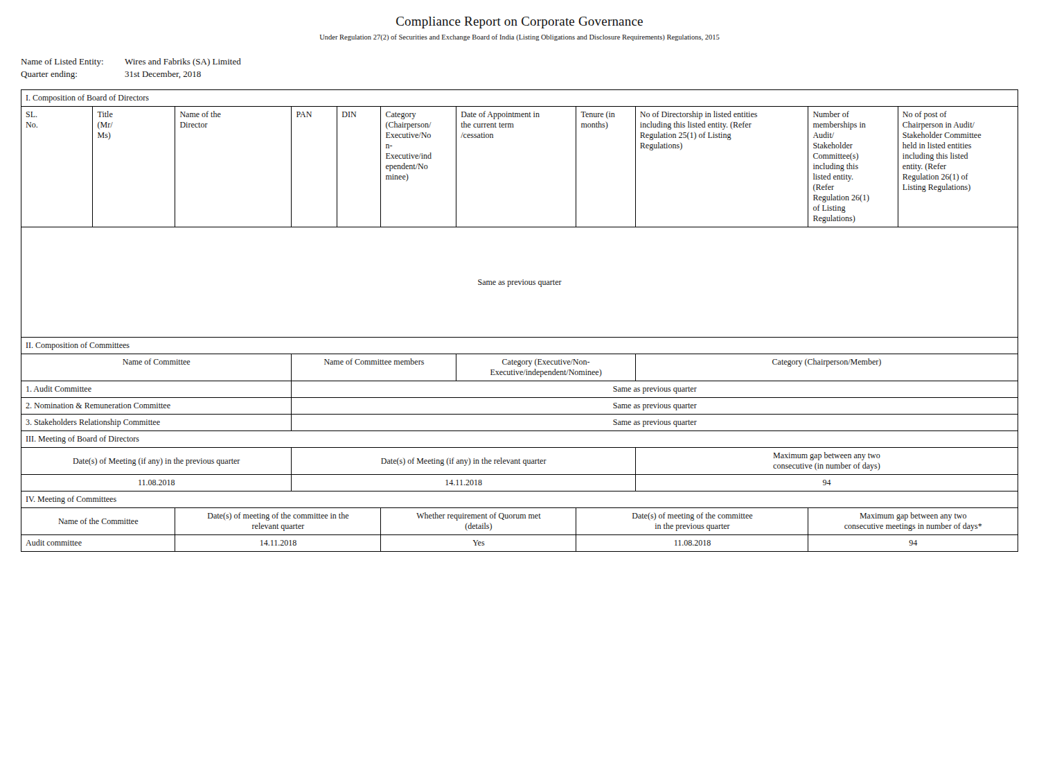Compliance Report on Corporate Governance
Under Regulation 27(2) of Securities and Exchange Board of India (Listing Obligations and Disclosure Requirements) Regulations, 2015
Name of Listed Entity:
Wires and Fabriks (SA) Limited
Quarter ending:
31st December, 2018
| I. Composition of Board of Directors |
| SL. No. | Title (Mr/ Ms) | Name of the Director | PAN | DIN | Category (Chairperson/ Executive/No n- Executive/ind ependent/No minee) | Date of Appointment in the current term /cessation | Tenure (in months) | No of Directorship in listed entities including this listed entity. (Refer Regulation 25(1) of Listing Regulations) | Number of memberships in Audit/ Stakeholder Committee(s) including this listed entity. (Refer Regulation 26(1) of Listing Regulations) | No of post of Chairperson in Audit/ Stakeholder Committee held in listed entities including this listed entity. (Refer Regulation 26(1) of Listing Regulations) |
| Same as previous quarter |
| II. Composition of Committees |
| Name of Committee | Name of Committee members | Category (Executive/Non- Executive/independent/Nominee) | Category (Chairperson/Member) |
| 1. Audit Committee | Same as previous quarter |
| 2. Nomination & Remuneration Committee | Same as previous quarter |
| 3. Stakeholders Relationship Committee | Same as previous quarter |
| III. Meeting of Board of Directors |
| Date(s) of Meeting (if any) in the previous quarter | Date(s) of Meeting (if any) in the relevant quarter | Maximum gap between any two consecutive (in number of days) |
| 11.08.2018 | 14.11.2018 | 94 |
| IV. Meeting of Committees |
| Name of the Committee | Date(s) of meeting of the committee in the relevant quarter | Whether requirement of Quorum met (details) | Date(s) of meeting of the committee in the previous quarter | Maximum gap between any two consecutive meetings in number of days* |
| Audit committee | 14.11.2018 | Yes | 11.08.2018 | 94 |